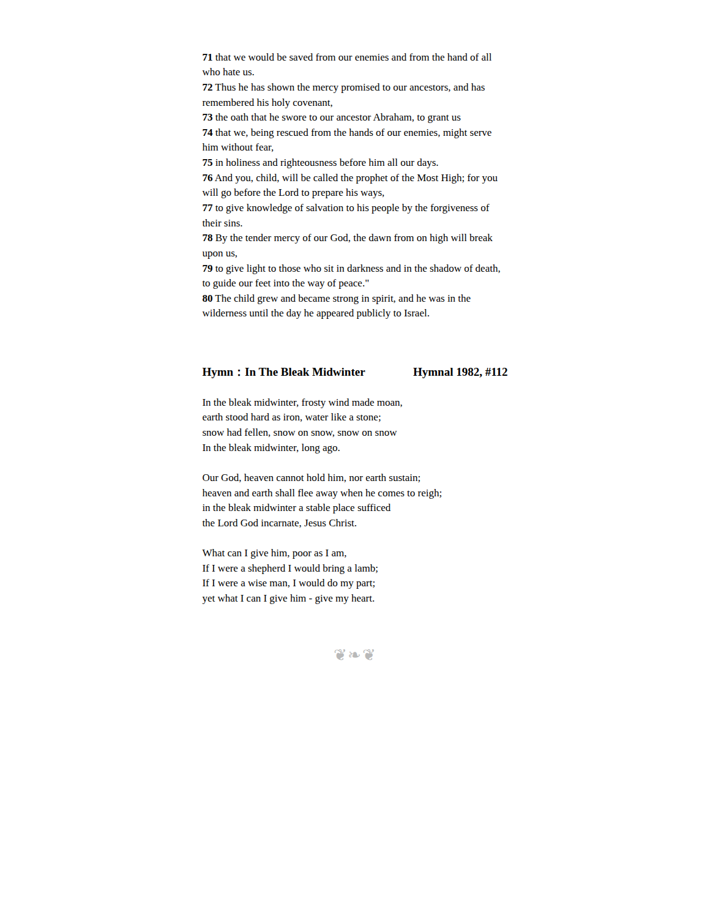71 that we would be saved from our enemies and from the hand of all who hate us.
72 Thus he has shown the mercy promised to our ancestors, and has remembered his holy covenant,
73 the oath that he swore to our ancestor Abraham, to grant us
74 that we, being rescued from the hands of our enemies, might serve him without fear,
75 in holiness and righteousness before him all our days.
76 And you, child, will be called the prophet of the Most High; for you will go before the Lord to prepare his ways,
77 to give knowledge of salvation to his people by the forgiveness of their sins.
78 By the tender mercy of our God, the dawn from on high will break upon us,
79 to give light to those who sit in darkness and in the shadow of death, to guide our feet into the way of peace."
80 The child grew and became strong in spirit, and he was in the wilderness until the day he appeared publicly to Israel.
Hymn：In The Bleak Midwinter Hymnal 1982, #112
In the bleak midwinter, frosty wind made moan,
earth stood hard as iron, water like a stone;
snow had fellen, snow on snow, snow on snow
In the bleak midwinter, long ago.
Our God, heaven cannot hold him, nor earth sustain;
heaven and earth shall flee away when he comes to reigh;
in the bleak midwinter a stable place sufficed
the Lord God incarnate, Jesus Christ.
What can I give him, poor as I am,
If I were a shepherd I would bring a lamb;
If I were a wise man, I would do my part;
yet what I can I give him - give my heart.
❦❧❦